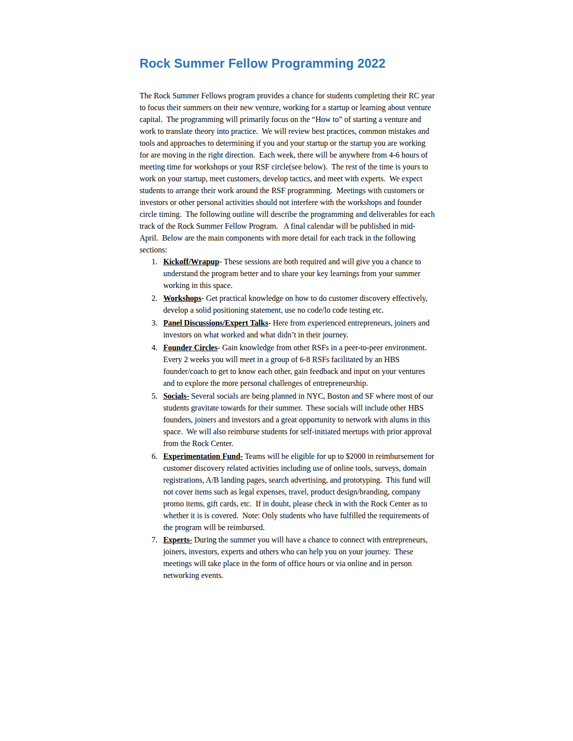Rock Summer Fellow Programming 2022
The Rock Summer Fellows program provides a chance for students completing their RC year to focus their summers on their new venture, working for a startup or learning about venture capital. The programming will primarily focus on the “How to” of starting a venture and work to translate theory into practice. We will review best practices, common mistakes and tools and approaches to determining if you and your startup or the startup you are working for are moving in the right direction. Each week, there will be anywhere from 4-6 hours of meeting time for workshops or your RSF circle(see below). The rest of the time is yours to work on your startup, meet customers, develop tactics, and meet with experts. We expect students to arrange their work around the RSF programming. Meetings with customers or investors or other personal activities should not interfere with the workshops and founder circle timing. The following outline will describe the programming and deliverables for each track of the Rock Summer Fellow Program. A final calendar will be published in mid-April. Below are the main components with more detail for each track in the following sections:
Kickoff/Wrapup- These sessions are both required and will give you a chance to understand the program better and to share your key learnings from your summer working in this space.
Workshops- Get practical knowledge on how to do customer discovery effectively, develop a solid positioning statement, use no code/lo code testing etc.
Panel Discussions/Expert Talks- Here from experienced entrepreneurs, joiners and investors on what worked and what didn’t in their journey.
Founder Circles- Gain knowledge from other RSFs in a peer-to-peer environment. Every 2 weeks you will meet in a group of 6-8 RSFs facilitated by an HBS founder/coach to get to know each other, gain feedback and input on your ventures and to explore the more personal challenges of entrepreneurship.
Socials- Several socials are being planned in NYC, Boston and SF where most of our students gravitate towards for their summer. These socials will include other HBS founders, joiners and investors and a great opportunity to network with alums in this space. We will also reimburse students for self-initiated meetups with prior approval from the Rock Center.
Experimentation Fund- Teams will be eligible for up to $2000 in reimbursement for customer discovery related activities including use of online tools, surveys, domain registrations, A/B landing pages, search advertising, and prototyping. This fund will not cover items such as legal expenses, travel, product design/branding, company promo items, gift cards, etc. If in doubt, please check in with the Rock Center as to whether it is is covered. Note: Only students who have fulfilled the requirements of the program will be reimbursed.
Experts- During the summer you will have a chance to connect with entrepreneurs, joiners, investors, experts and others who can help you on your journey. These meetings will take place in the form of office hours or via online and in person networking events.